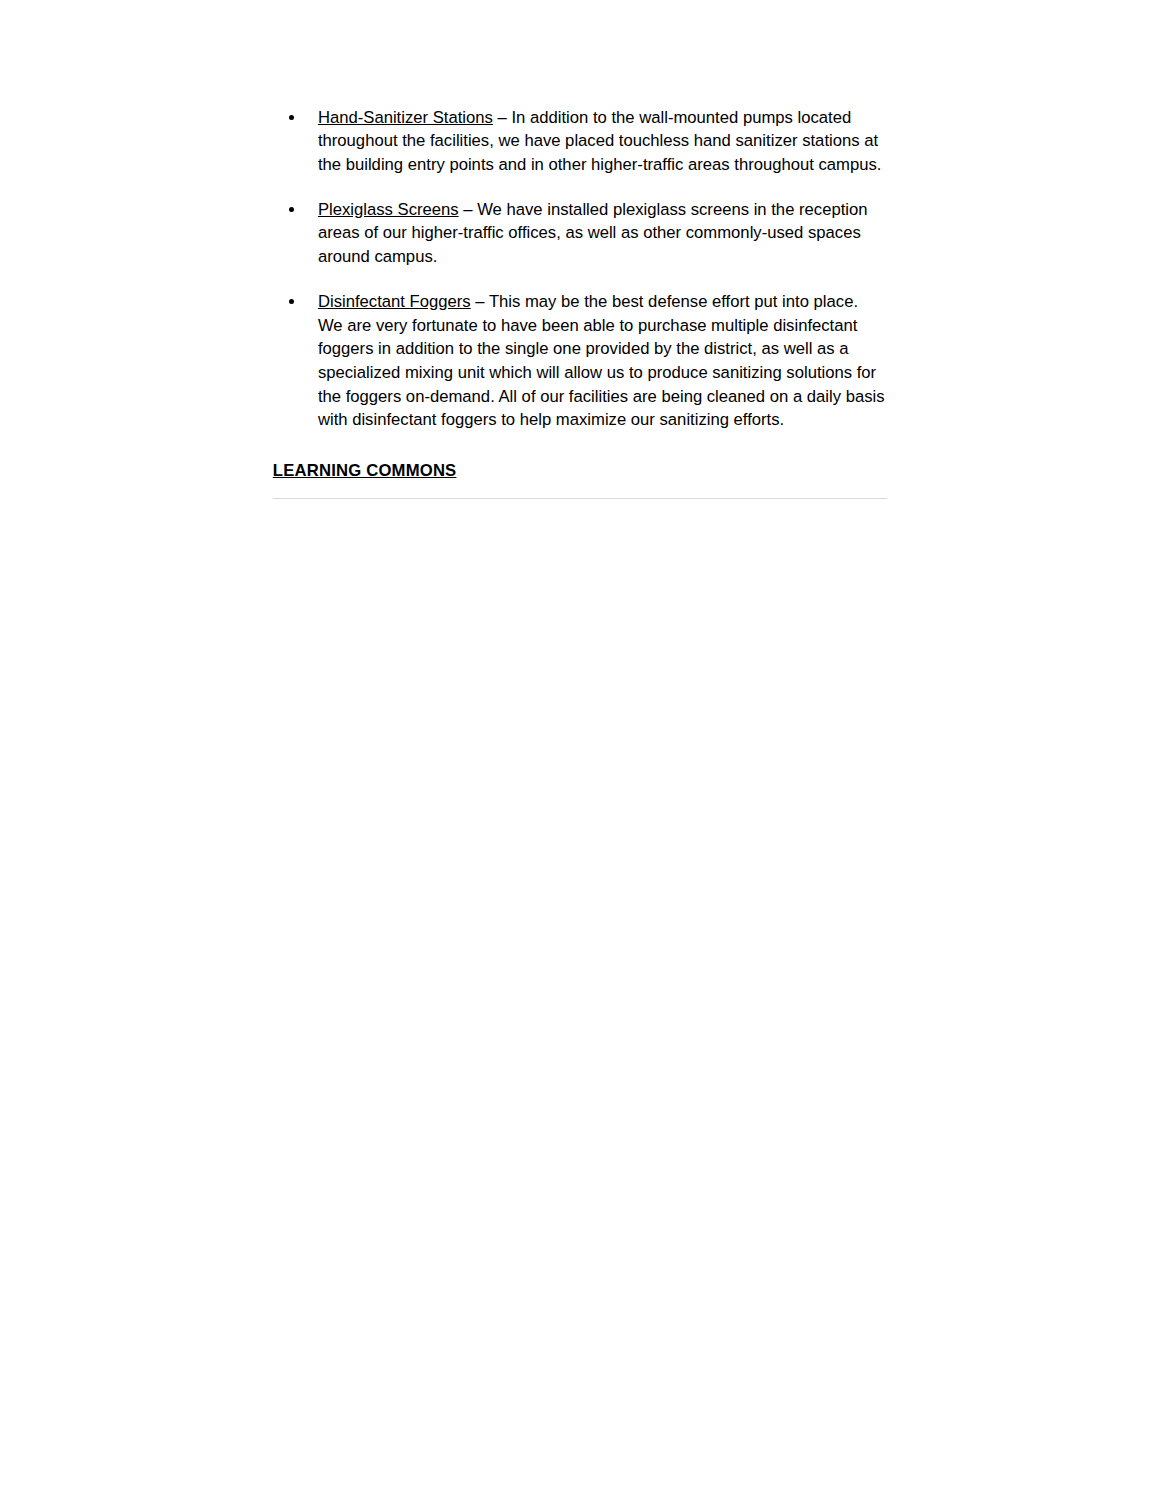Hand-Sanitizer Stations – In addition to the wall-mounted pumps located throughout the facilities, we have placed touchless hand sanitizer stations at the building entry points and in other higher-traffic areas throughout campus.
Plexiglass Screens – We have installed plexiglass screens in the reception areas of our higher-traffic offices, as well as other commonly-used spaces around campus.
Disinfectant Foggers – This may be the best defense effort put into place. We are very fortunate to have been able to purchase multiple disinfectant foggers in addition to the single one provided by the district, as well as a specialized mixing unit which will allow us to produce sanitizing solutions for the foggers on-demand. All of our facilities are being cleaned on a daily basis with disinfectant foggers to help maximize our sanitizing efforts.
LEARNING COMMONS